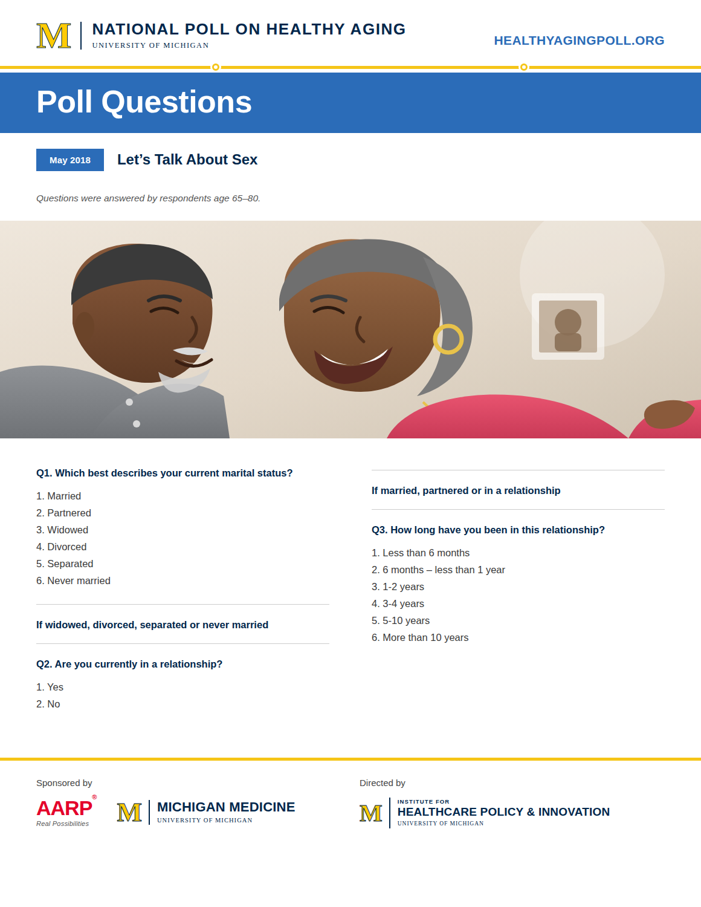M
National Poll on Healthy Aging
University of Michigan
HEALTHYAGINGPOLL.ORG
Poll Questions
May 2018
Let’s Talk About Sex
Questions were answered by respondents age 65–80.
Q1. Which best describes your current marital status?
1. Married
2. Partnered
3. Widowed
4. Divorced
5. Separated
6. Never married
If widowed, divorced, separated or never married
Q2. Are you currently in a relationship?
1. Yes
2. No
If married, partnered or in a relationship
Q3. How long have you been in this relationship?
1. Less than 6 months
2. 6 months – less than 1 year
3. 1-2 years
4. 3-4 years
5. 5-10 years
6. More than 10 years
Sponsored by
AARP®
Real Possibilities
M
Michigan Medicine
University of Michigan
Directed by
M
Institute for
Healthcare Policy & Innovation
University of Michigan